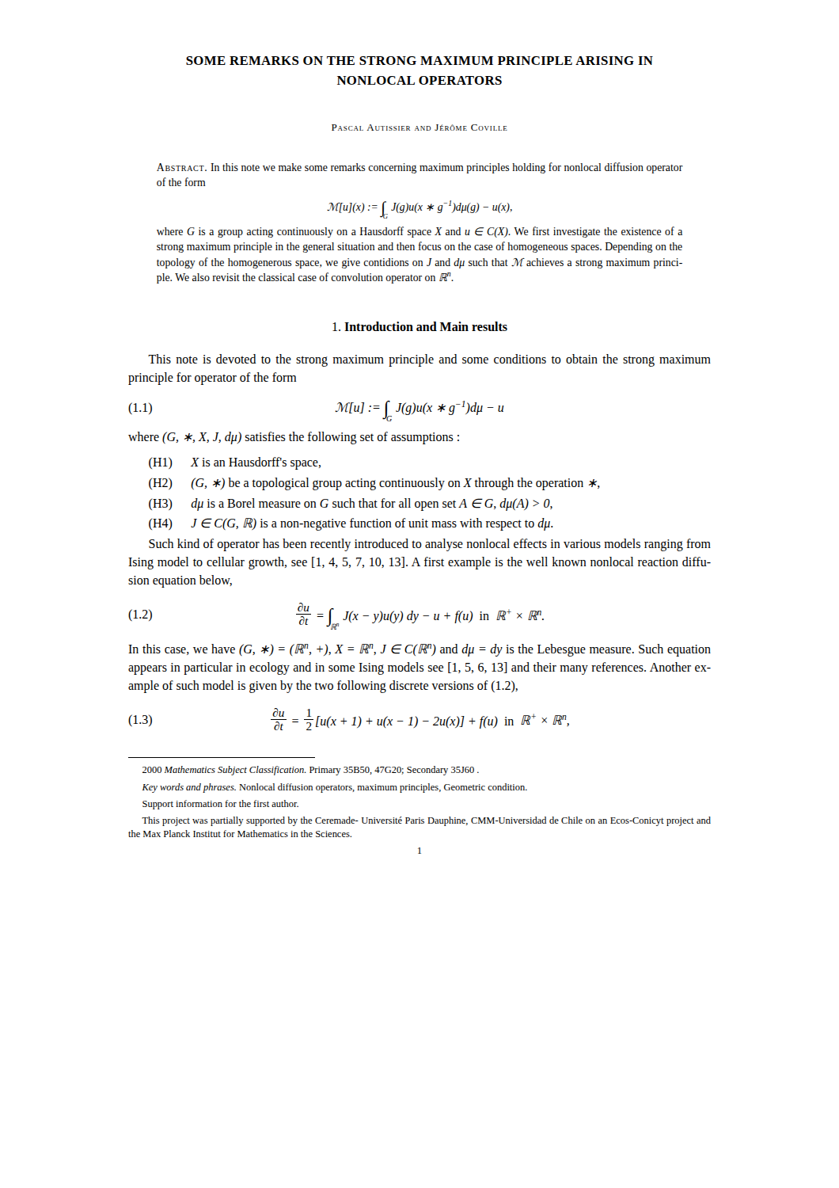Some remarks on the strong maximum principle arising in
nonlocal operators
Pascal Autissier and Jérôme Coville
Abstract. In this note we make some remarks concerning maximum principles holding for nonlocal diffusion operator of the form
ℳ[u](x) := ∫G J(g)u(x ∗ g−1)dμ(g) − u(x),
where G is a group acting continuously on a Hausdorff space X and u ∈ C(X). We first investigate the existence of a strong maximum principle in the general situation and then focus on the case of homogeneous spaces. Depending on the topology of the homogenerous space, we give contidions on J and dμ such that ℳ achieves a strong maximum principle. We also revisit the classical case of convolution operator on ℝn.
1. Introduction and Main results
This note is devoted to the strong maximum principle and some conditions to obtain the strong maximum principle for operator of the form
(1.1)
ℳ[u] := ∫G J(g)u(x ∗ g−1)dμ − u
where (G, ∗, X, J, dμ) satisfies the following set of assumptions :
(H1) X is an Hausdorff's space,
(H2) (G, ∗) be a topological group acting continuously on X through the operation ∗,
(H3) dμ is a Borel measure on G such that for all open set A ∈ G, dμ(A) > 0,
(H4) J ∈ C(G, ℝ) is a non-negative function of unit mass with respect to dμ.
Such kind of operator has been recently introduced to analyse nonlocal effects in various models ranging from Ising model to cellular growth, see [1, 4, 5, 7, 10, 13]. A first example is the well known nonlocal reaction diffusion equation below,
(1.2)
∂u∂t = ∫ℝn J(x − y)u(y) dy − u + f(u) in ℝ+ × ℝn.
In this case, we have (G, ∗) = (ℝn, +), X = ℝn, J ∈ C(ℝn) and dμ = dy is the Lebesgue measure. Such equation appears in particular in ecology and in some Ising models see [1, 5, 6, 13] and their many references. Another example of such model is given by the two following discrete versions of (1.2),
(1.3)
∂u∂t = 12[u(x + 1) + u(x − 1) − 2u(x)] + f(u) in ℝ+ × ℝn,
2000 Mathematics Subject Classification. Primary 35B50, 47G20; Secondary 35J60 .
Key words and phrases. Nonlocal diffusion operators, maximum principles, Geometric condition.
Support information for the first author.
This project was partially supported by the Ceremade- Université Paris Dauphine, CMM-Universidad de Chile on an Ecos-Conicyt project and the Max Planck Institut for Mathematics in the Sciences.
1